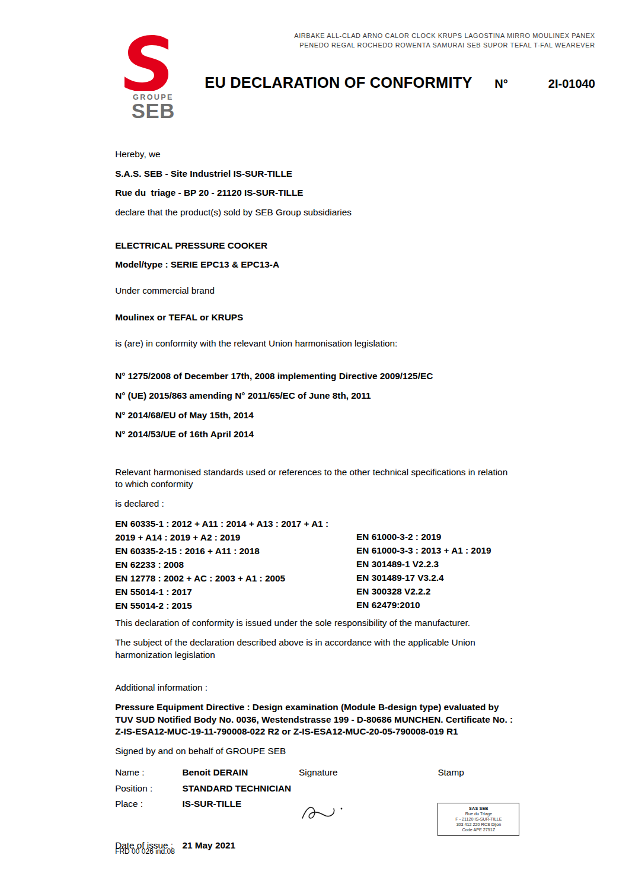GROUPE
SEB
AIRBAKE ALL-CLAD ARNO CALOR CLOCK KRUPS LAGOSTINA MIRRO MOULINEX PANEX
PENEDO REGAL ROCHEDO ROWENTA SAMURAI SEB SUPOR TEFAL T-FAL WEAREVER
EU DECLARATION OF CONFORMITY
N° 2I-01040
Hereby, we
S.A.S. SEB - Site Industriel IS-SUR-TILLE
Rue du triage - BP 20 - 21120 IS-SUR-TILLE
declare that the product(s) sold by SEB Group subsidiaries
ELECTRICAL PRESSURE COOKER
Model/type : SERIE EPC13 & EPC13-A
Under commercial brand
Moulinex or TEFAL or KRUPS
is (are) in conformity with the relevant Union harmonisation legislation:
N° 1275/2008 of December 17th, 2008 implementing Directive 2009/125/EC
N° (UE) 2015/863 amending N° 2011/65/EC of June 8th, 2011
N° 2014/68/EU of May 15th, 2014
N° 2014/53/UE of 16th April 2014
Relevant harmonised standards used or references to the other technical specifications in relation to which conformity
is declared :
EN 60335-1 : 2012 + A11 : 2014 + A13 : 2017 + A1 : 2019 + A14 : 2019 + A2 : 2019
EN 60335-2-15 : 2016 + A11 : 2018
EN 62233 : 2008
EN 12778 : 2002 + AC : 2003 + A1 : 2005
EN 55014-1 : 2017
EN 55014-2 : 2015
EN 61000-3-2 : 2019
EN 61000-3-3 : 2013 + A1 : 2019
EN 301489-1 V2.2.3
EN 301489-17 V3.2.4
EN 300328 V2.2.2
EN 62479:2010
This declaration of conformity is issued under the sole responsibility of the manufacturer.
The subject of the declaration described above is in accordance with the applicable Union harmonization legislation
Additional information :
Pressure Equipment Directive : Design examination (Module B-design type) evaluated by TUV SUD Notified Body No. 0036, Westendstrasse 199 - D-80686 MUNCHEN. Certificate No. : Z-IS-ESA12-MUC-19-11-790008-022 R2 or Z-IS-ESA12-MUC-20-05-790008-019 R1
Signed by and on behalf of GROUPE SEB
Name :
Benoit DERAIN
Signature
Stamp
Position :
STANDARD TECHNICIAN
Place :
IS-SUR-TILLE
SAS SEB
Rue du Triage
F - 21120 IS-SUR-TILLE
303 412 220 RCS Dijon
Code APE 2751Z
Date of issue :
21 May 2021
FRD 00 026 ind.08